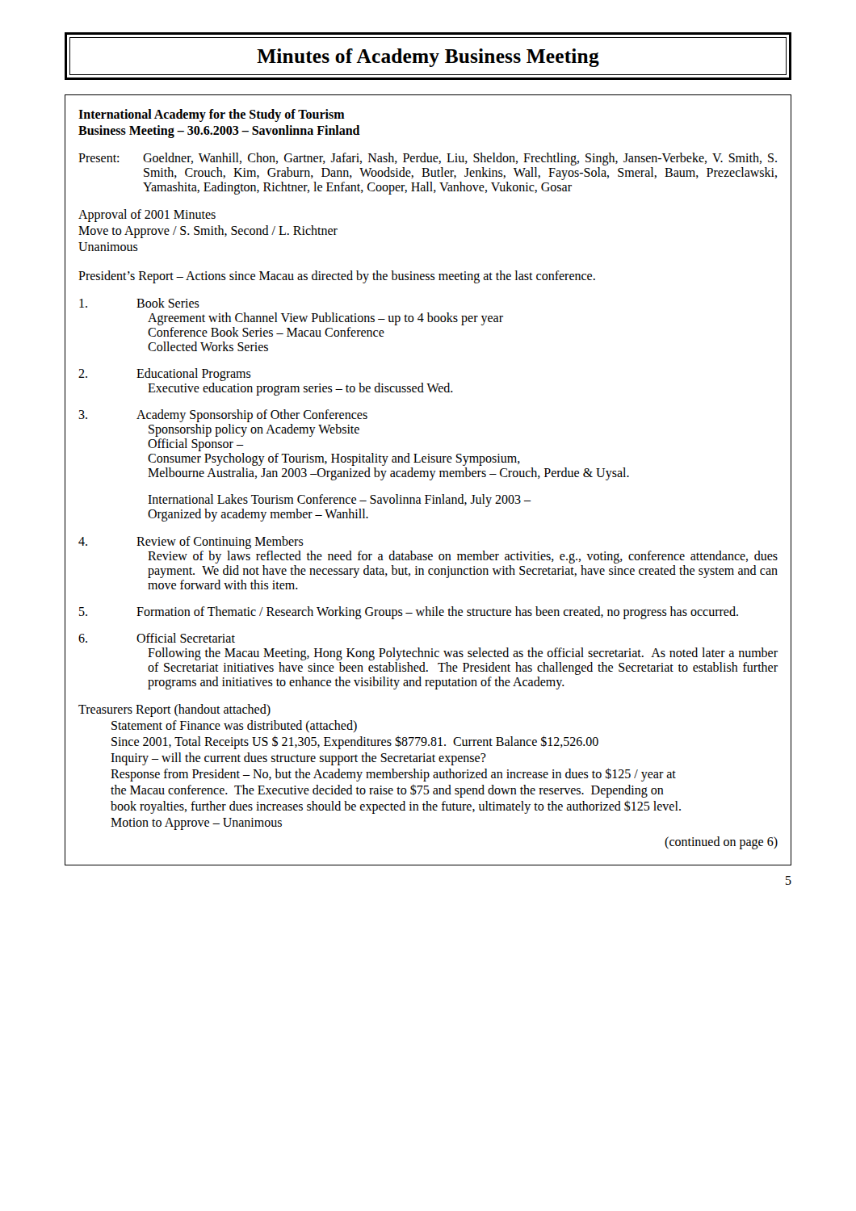Minutes of Academy Business Meeting
International Academy for the Study of Tourism
Business Meeting – 30.6.2003 – Savonlinna Finland
Present:
Goeldner, Wanhill, Chon, Gartner, Jafari, Nash, Perdue, Liu, Sheldon, Frechtling, Singh, Jansen-Verbeke, V. Smith, S. Smith, Crouch, Kim, Graburn, Dann, Woodside, Butler, Jenkins, Wall, Fayos-Sola, Smeral, Baum, Prezeclawski, Yamashita, Eadington, Richtner, le Enfant, Cooper, Hall, Vanhove, Vukonic, Gosar
Approval of 2001 Minutes
Move to Approve / S. Smith, Second / L. Richtner
Unanimous
President’s Report – Actions since Macau as directed by the business meeting at the last conference.
1.
Book Series Agreement with Channel View Publications – up to 4 books per year Conference Book Series – Macau Conference Collected Works Series
2.
Educational Programs Executive education program series – to be discussed Wed.
3.
Academy Sponsorship of Other Conferences Sponsorship policy on Academy Website Official Sponsor – Consumer Psychology of Tourism, Hospitality and Leisure Symposium, Melbourne Australia, Jan 2003 –Organized by academy members – Crouch, Perdue & Uysal.
International Lakes Tourism Conference – Savolinna Finland, July 2003 – Organized by academy member – Wanhill.
4.
Review of Continuing Members Review of by laws reflected the need for a database on member activities, e.g., voting, conference attendance, dues payment. We did not have the necessary data, but, in conjunction with Secretariat, have since created the system and can move forward with this item.
5.
Formation of Thematic / Research Working Groups – while the structure has been created, no progress has occurred.
6.
Official Secretariat Following the Macau Meeting, Hong Kong Polytechnic was selected as the official secretariat. As noted later a number of Secretariat initiatives have since been established. The President has challenged the Secretariat to establish further programs and initiatives to enhance the visibility and reputation of the Academy.
Treasurers Report (handout attached)
Statement of Finance was distributed (attached)
Since 2001, Total Receipts US $ 21,305, Expenditures $8779.81. Current Balance $12,526.00
Inquiry – will the current dues structure support the Secretariat expense?
Response from President – No, but the Academy membership authorized an increase in dues to $125 / year at
the Macau conference. The Executive decided to raise to $75 and spend down the reserves. Depending on
book royalties, further dues increases should be expected in the future, ultimately to the authorized $125 level.
Motion to Approve – Unanimous
(continued on page 6)
5